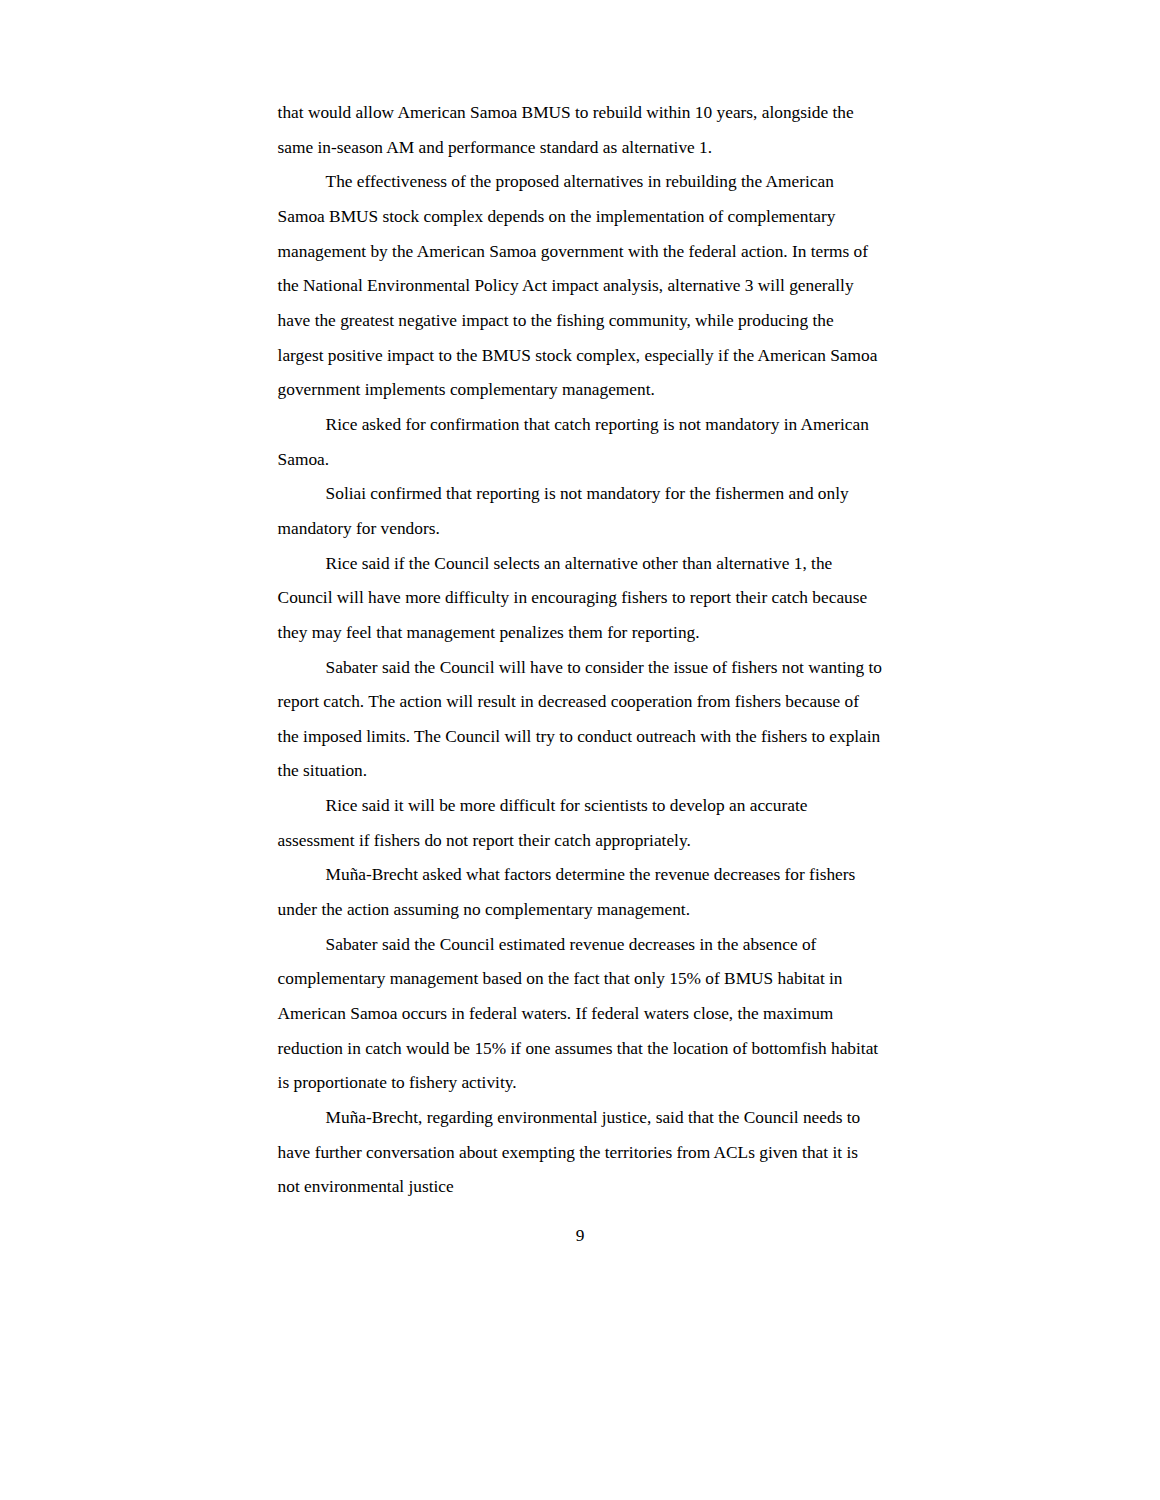that would allow American Samoa BMUS to rebuild within 10 years, alongside the same in-season AM and performance standard as alternative 1.
The effectiveness of the proposed alternatives in rebuilding the American Samoa BMUS stock complex depends on the implementation of complementary management by the American Samoa government with the federal action. In terms of the National Environmental Policy Act impact analysis, alternative 3 will generally have the greatest negative impact to the fishing community, while producing the largest positive impact to the BMUS stock complex, especially if the American Samoa government implements complementary management.
Rice asked for confirmation that catch reporting is not mandatory in American Samoa.
Soliai confirmed that reporting is not mandatory for the fishermen and only mandatory for vendors.
Rice said if the Council selects an alternative other than alternative 1, the Council will have more difficulty in encouraging fishers to report their catch because they may feel that management penalizes them for reporting.
Sabater said the Council will have to consider the issue of fishers not wanting to report catch. The action will result in decreased cooperation from fishers because of the imposed limits. The Council will try to conduct outreach with the fishers to explain the situation.
Rice said it will be more difficult for scientists to develop an accurate assessment if fishers do not report their catch appropriately.
Muña-Brecht asked what factors determine the revenue decreases for fishers under the action assuming no complementary management.
Sabater said the Council estimated revenue decreases in the absence of complementary management based on the fact that only 15% of BMUS habitat in American Samoa occurs in federal waters. If federal waters close, the maximum reduction in catch would be 15% if one assumes that the location of bottomfish habitat is proportionate to fishery activity.
Muña-Brecht, regarding environmental justice, said that the Council needs to have further conversation about exempting the territories from ACLs given that it is not environmental justice
9